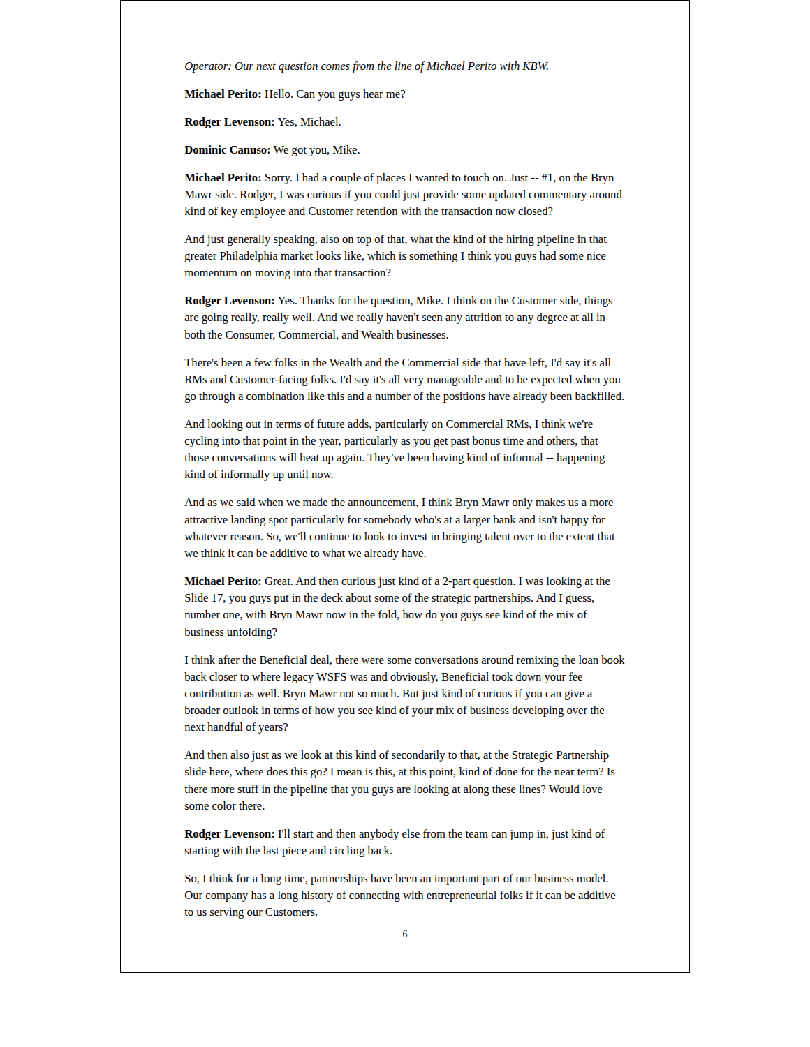Operator: Our next question comes from the line of Michael Perito with KBW.
Michael Perito: Hello. Can you guys hear me?
Rodger Levenson: Yes, Michael.
Dominic Canuso: We got you, Mike.
Michael Perito: Sorry. I had a couple of places I wanted to touch on. Just -- #1, on the Bryn Mawr side. Rodger, I was curious if you could just provide some updated commentary around kind of key employee and Customer retention with the transaction now closed?
And just generally speaking, also on top of that, what the kind of the hiring pipeline in that greater Philadelphia market looks like, which is something I think you guys had some nice momentum on moving into that transaction?
Rodger Levenson: Yes. Thanks for the question, Mike. I think on the Customer side, things are going really, really well. And we really haven't seen any attrition to any degree at all in both the Consumer, Commercial, and Wealth businesses.
There's been a few folks in the Wealth and the Commercial side that have left, I'd say it's all RMs and Customer-facing folks. I'd say it's all very manageable and to be expected when you go through a combination like this and a number of the positions have already been backfilled.
And looking out in terms of future adds, particularly on Commercial RMs, I think we're cycling into that point in the year, particularly as you get past bonus time and others, that those conversations will heat up again. They've been having kind of informal -- happening kind of informally up until now.
And as we said when we made the announcement, I think Bryn Mawr only makes us a more attractive landing spot particularly for somebody who's at a larger bank and isn't happy for whatever reason. So, we'll continue to look to invest in bringing talent over to the extent that we think it can be additive to what we already have.
Michael Perito: Great. And then curious just kind of a 2-part question. I was looking at the Slide 17, you guys put in the deck about some of the strategic partnerships. And I guess, number one, with Bryn Mawr now in the fold, how do you guys see kind of the mix of business unfolding?
I think after the Beneficial deal, there were some conversations around remixing the loan book back closer to where legacy WSFS was and obviously, Beneficial took down your fee contribution as well. Bryn Mawr not so much. But just kind of curious if you can give a broader outlook in terms of how you see kind of your mix of business developing over the next handful of years?
And then also just as we look at this kind of secondarily to that, at the Strategic Partnership slide here, where does this go? I mean is this, at this point, kind of done for the near term? Is there more stuff in the pipeline that you guys are looking at along these lines? Would love some color there.
Rodger Levenson: I'll start and then anybody else from the team can jump in, just kind of starting with the last piece and circling back.
So, I think for a long time, partnerships have been an important part of our business model. Our company has a long history of connecting with entrepreneurial folks if it can be additive to us serving our Customers.
6